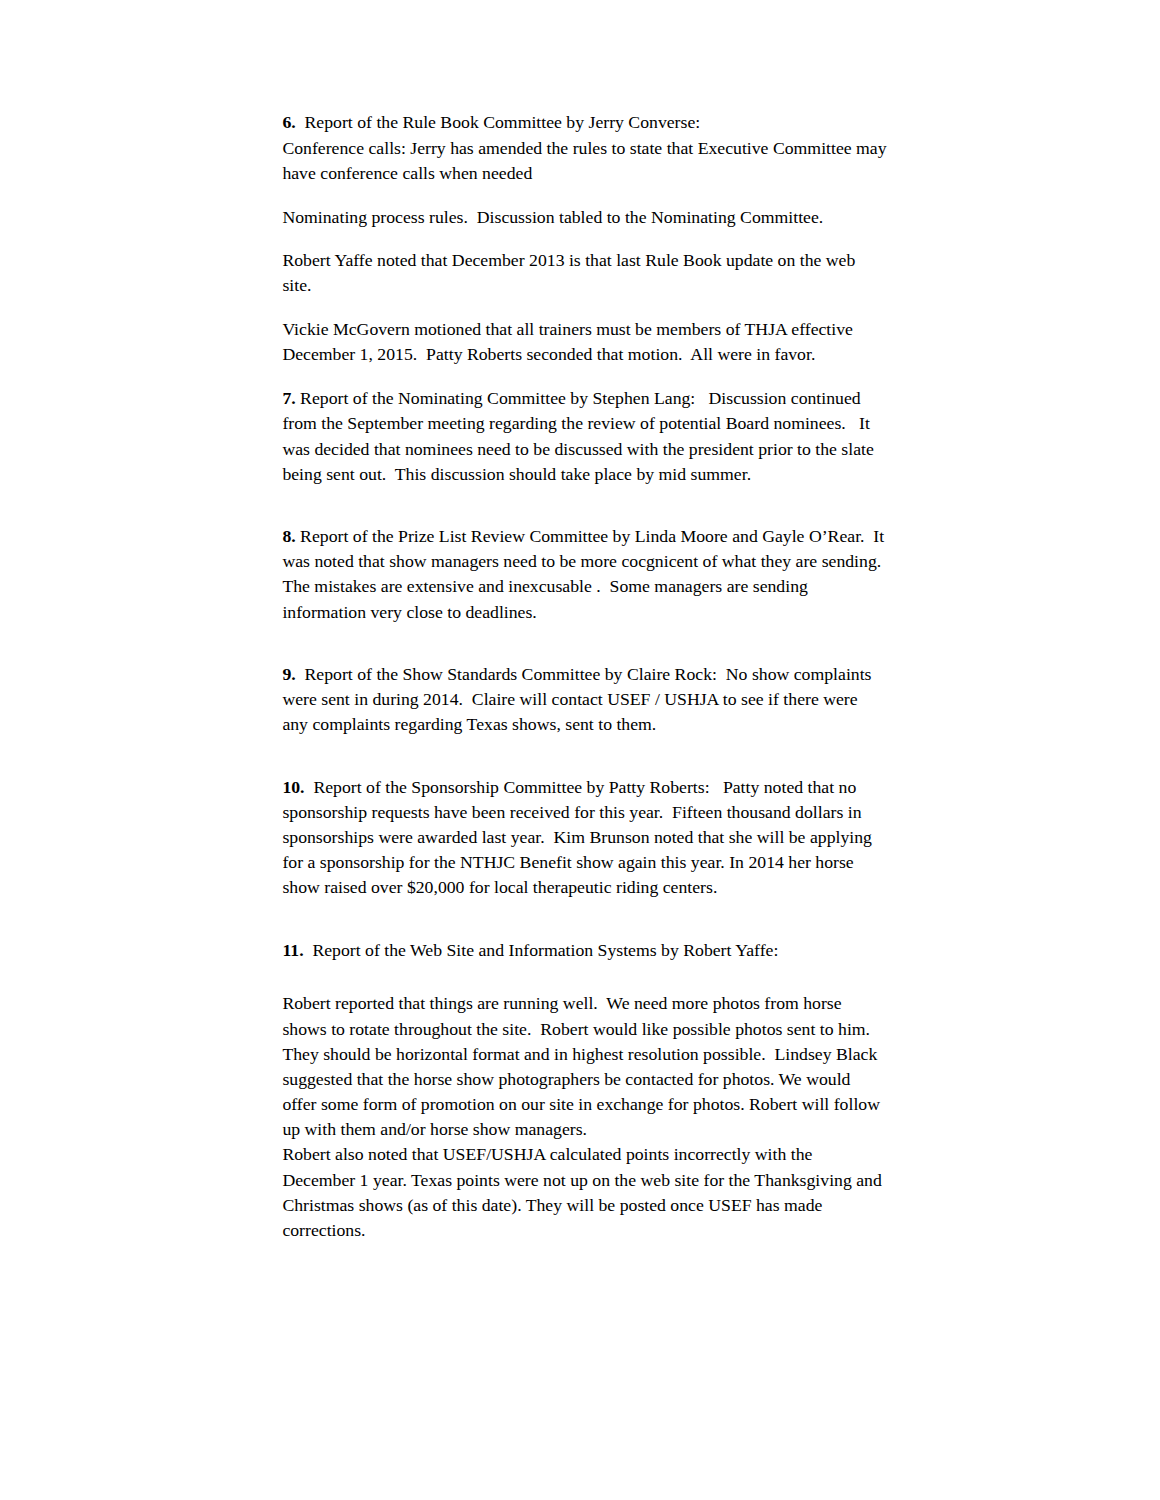6. Report of the Rule Book Committee by Jerry Converse:
Conference calls: Jerry has amended the rules to state that Executive Committee may have conference calls when needed
Nominating process rules. Discussion tabled to the Nominating Committee.
Robert Yaffe noted that December 2013 is that last Rule Book update on the web site.
Vickie McGovern motioned that all trainers must be members of THJA effective December 1, 2015. Patty Roberts seconded that motion. All were in favor.
7. Report of the Nominating Committee by Stephen Lang: Discussion continued from the September meeting regarding the review of potential Board nominees. It was decided that nominees need to be discussed with the president prior to the slate being sent out. This discussion should take place by mid summer.
8. Report of the Prize List Review Committee by Linda Moore and Gayle O’Rear. It was noted that show managers need to be more cocgnicent of what they are sending. The mistakes are extensive and inexcusable . Some managers are sending information very close to deadlines.
9. Report of the Show Standards Committee by Claire Rock: No show complaints were sent in during 2014. Claire will contact USEF / USHJA to see if there were any complaints regarding Texas shows, sent to them.
10. Report of the Sponsorship Committee by Patty Roberts: Patty noted that no sponsorship requests have been received for this year. Fifteen thousand dollars in sponsorships were awarded last year. Kim Brunson noted that she will be applying for a sponsorship for the NTHJC Benefit show again this year. In 2014 her horse show raised over $20,000 for local therapeutic riding centers.
11. Report of the Web Site and Information Systems by Robert Yaffe:
Robert reported that things are running well. We need more photos from horse shows to rotate throughout the site. Robert would like possible photos sent to him. They should be horizontal format and in highest resolution possible. Lindsey Black suggested that the horse show photographers be contacted for photos. We would offer some form of promotion on our site in exchange for photos. Robert will follow up with them and/or horse show managers.
Robert also noted that USEF/USHJA calculated points incorrectly with the December 1 year. Texas points were not up on the web site for the Thanksgiving and Christmas shows (as of this date). They will be posted once USEF has made corrections.